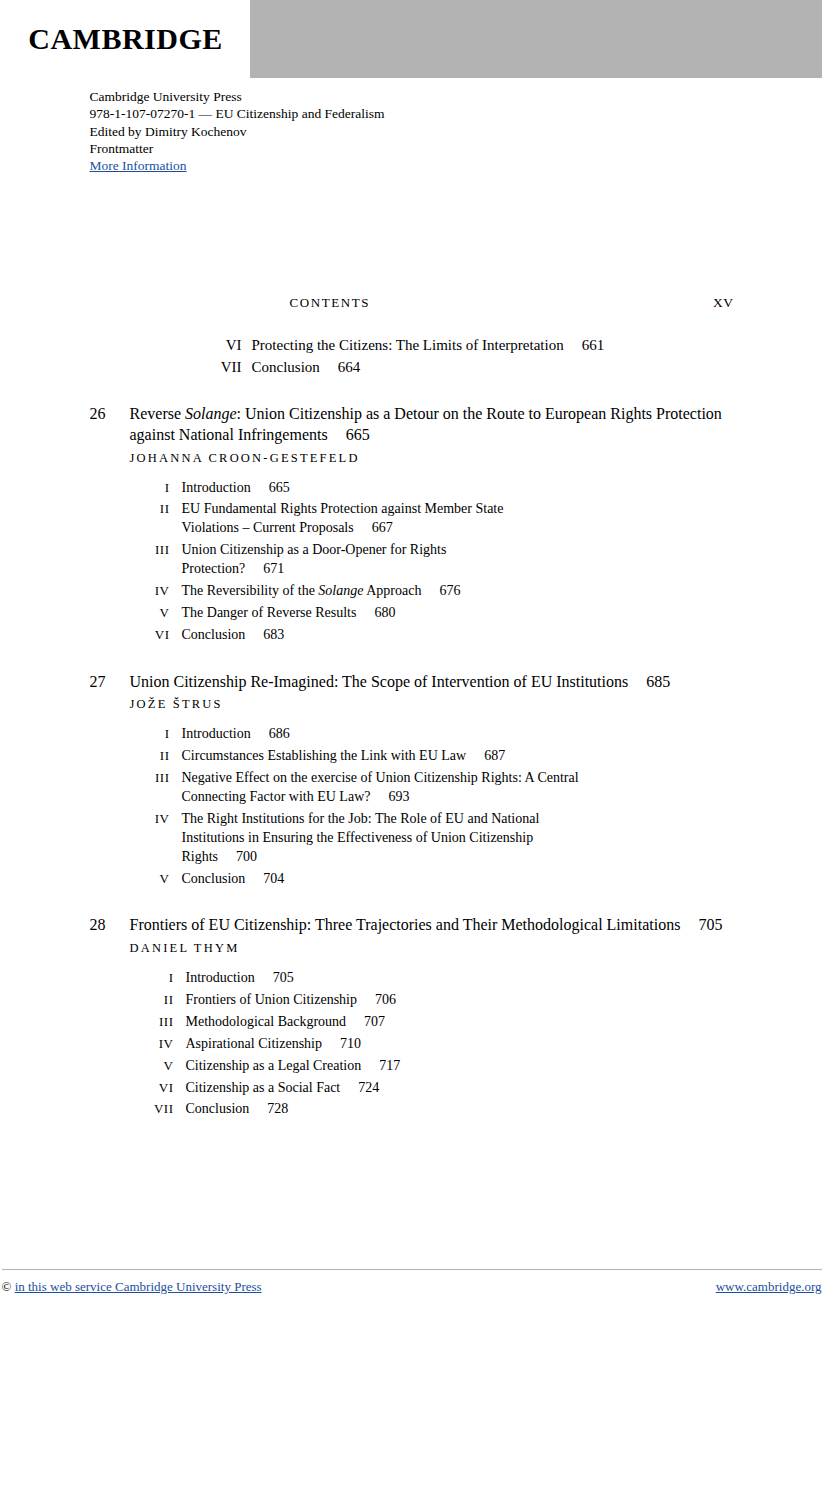Cambridge
Cambridge University Press
978-1-107-07270-1 — EU Citizenship and Federalism
Edited by Dimitry Kochenov
Frontmatter
More Information
CONTENTS XV
VI Protecting the Citizens: The Limits of Interpretation661
VII Conclusion664
26 Reverse Solange: Union Citizenship as a Detour on the Route to European Rights Protection against National Infringements665
Johanna Croon-Gestefeld
I Introduction665
II EU Fundamental Rights Protection against Member State Violations – Current Proposals667
III Union Citizenship as a Door-Opener for Rights Protection?671
IV The Reversibility of the Solange Approach676
V The Danger of Reverse Results680
VI Conclusion683
27 Union Citizenship Re-Imagined: The Scope of Intervention of EU Institutions685
Jože Štrus
I Introduction686
II Circumstances Establishing the Link with EU Law687
III Negative Effect on the exercise of Union Citizenship Rights: A Central Connecting Factor with EU Law?693
IV The Right Institutions for the Job: The Role of EU and National Institutions in Ensuring the Effectiveness of Union Citizenship Rights700
V Conclusion704
28 Frontiers of EU Citizenship: Three Trajectories and Their Methodological Limitations705
Daniel Thym
I Introduction705
II Frontiers of Union Citizenship706
III Methodological Background707
IV Aspirational Citizenship710
V Citizenship as a Legal Creation717
VI Citizenship as a Social Fact724
VII Conclusion728
© in this web service Cambridge University Press www.cambridge.org